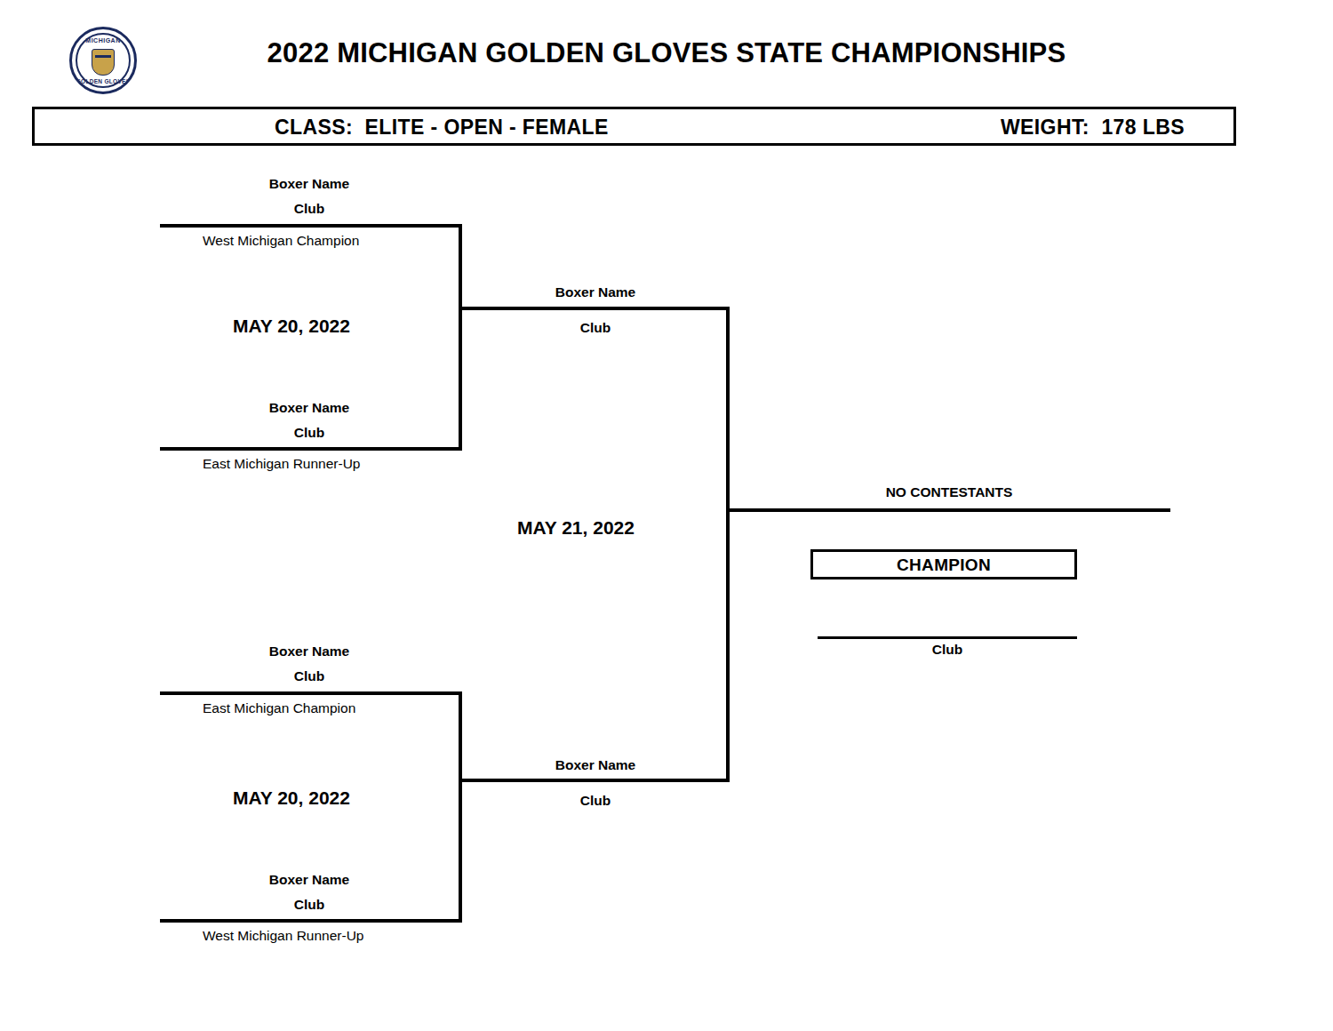MICHIGAN
GOLDEN GLOVES
2022 MICHIGAN GOLDEN GLOVES STATE CHAMPIONSHIPS
CLASS: ELITE - OPEN - FEMALE
WEIGHT: 178 LBS
Boxer Name
Club
West Michigan Champion
MAY 20, 2022
Boxer Name
Club
East Michigan Runner-Up
Boxer Name
Club
Boxer Name
Club
East Michigan Champion
MAY 20, 2022
Boxer Name
Club
West Michigan Runner-Up
Boxer Name
Club
MAY 21, 2022
NO CONTESTANTS
CHAMPION
Club